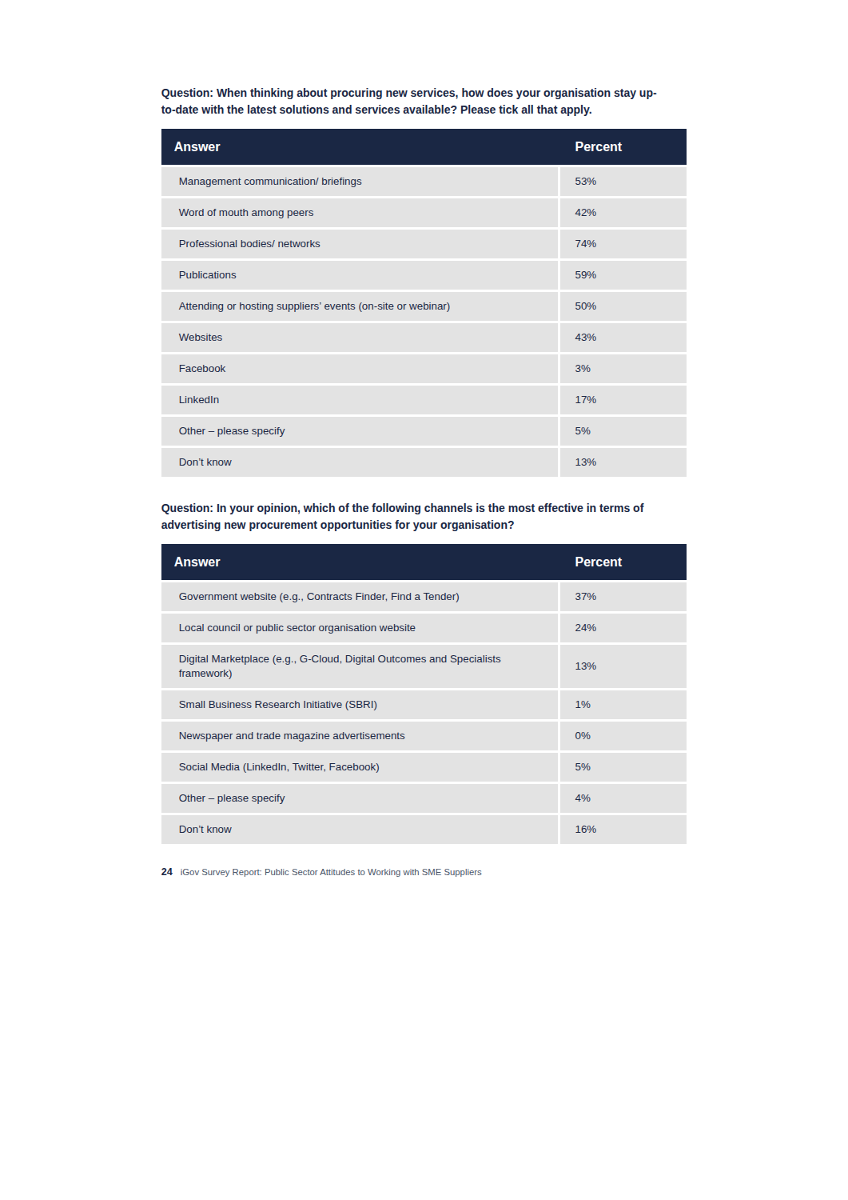Question: When thinking about procuring new services, how does your organisation stay up-to-date with the latest solutions and services available? Please tick all that apply.
| Answer | Percent |
| --- | --- |
| Management communication/ briefings | 53% |
| Word of mouth among peers | 42% |
| Professional bodies/ networks | 74% |
| Publications | 59% |
| Attending or hosting suppliers’ events (on-site or webinar) | 50% |
| Websites | 43% |
| Facebook | 3% |
| LinkedIn | 17% |
| Other – please specify | 5% |
| Don’t know | 13% |
Question: In your opinion, which of the following channels is the most effective in terms of advertising new procurement opportunities for your organisation?
| Answer | Percent |
| --- | --- |
| Government website (e.g., Contracts Finder, Find a Tender) | 37% |
| Local council or public sector organisation website | 24% |
| Digital Marketplace (e.g., G-Cloud, Digital Outcomes and Specialists framework) | 13% |
| Small Business Research Initiative (SBRI) | 1% |
| Newspaper and trade magazine advertisements | 0% |
| Social Media (LinkedIn, Twitter, Facebook) | 5% |
| Other – please specify | 4% |
| Don’t know | 16% |
24 iGov Survey Report: Public Sector Attitudes to Working with SME Suppliers